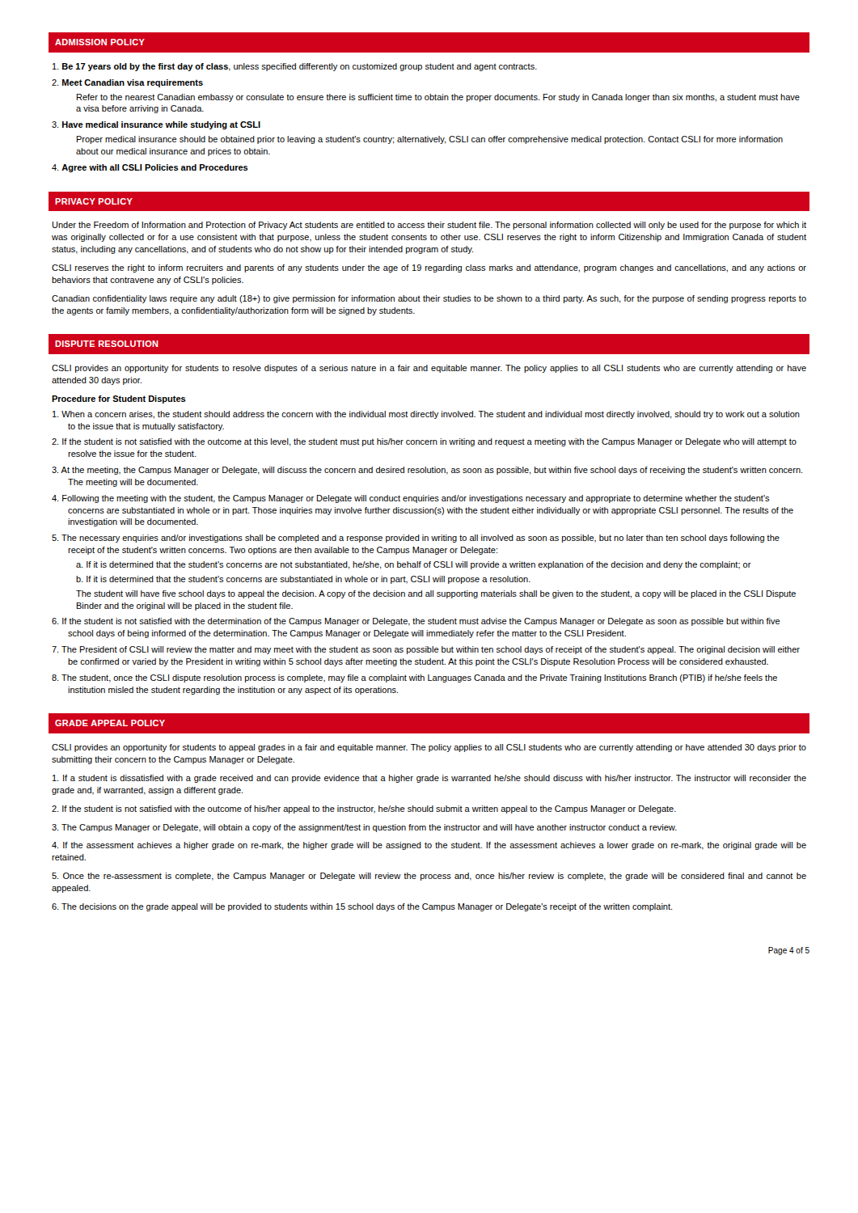ADMISSION POLICY
1. Be 17 years old by the first day of class, unless specified differently on customized group student and agent contracts.
2. Meet Canadian visa requirements Refer to the nearest Canadian embassy or consulate to ensure there is sufficient time to obtain the proper documents. For study in Canada longer than six months, a student must have a visa before arriving in Canada.
3. Have medical insurance while studying at CSLI Proper medical insurance should be obtained prior to leaving a student's country; alternatively, CSLI can offer comprehensive medical protection. Contact CSLI for more information about our medical insurance and prices to obtain.
4. Agree with all CSLI Policies and Procedures
PRIVACY POLICY
Under the Freedom of Information and Protection of Privacy Act students are entitled to access their student file. The personal information collected will only be used for the purpose for which it was originally collected or for a use consistent with that purpose, unless the student consents to other use. CSLI reserves the right to inform Citizenship and Immigration Canada of student status, including any cancellations, and of students who do not show up for their intended program of study.
CSLI reserves the right to inform recruiters and parents of any students under the age of 19 regarding class marks and attendance, program changes and cancellations, and any actions or behaviors that contravene any of CSLI's policies.
Canadian confidentiality laws require any adult (18+) to give permission for information about their studies to be shown to a third party. As such, for the purpose of sending progress reports to the agents or family members, a confidentiality/authorization form will be signed by students.
DISPUTE RESOLUTION
CSLI provides an opportunity for students to resolve disputes of a serious nature in a fair and equitable manner. The policy applies to all CSLI students who are currently attending or have attended 30 days prior.
Procedure for Student Disputes
1. When a concern arises, the student should address the concern with the individual most directly involved. The student and individual most directly involved, should try to work out a solution to the issue that is mutually satisfactory.
2. If the student is not satisfied with the outcome at this level, the student must put his/her concern in writing and request a meeting with the Campus Manager or Delegate who will attempt to resolve the issue for the student.
3. At the meeting, the Campus Manager or Delegate, will discuss the concern and desired resolution, as soon as possible, but within five school days of receiving the student's written concern. The meeting will be documented.
4. Following the meeting with the student, the Campus Manager or Delegate will conduct enquiries and/or investigations necessary and appropriate to determine whether the student's concerns are substantiated in whole or in part. Those inquiries may involve further discussion(s) with the student either individually or with appropriate CSLI personnel. The results of the investigation will be documented.
5. The necessary enquiries and/or investigations shall be completed and a response provided in writing to all involved as soon as possible, but no later than ten school days following the receipt of the student's written concerns. Two options are then available to the Campus Manager or Delegate: a. If it is determined that the student's concerns are not substantiated, he/she, on behalf of CSLI will provide a written explanation of the decision and deny the complaint; or b. If it is determined that the student's concerns are substantiated in whole or in part, CSLI will propose a resolution. The student will have five school days to appeal the decision. A copy of the decision and all supporting materials shall be given to the student, a copy will be placed in the CSLI Dispute Binder and the original will be placed in the student file.
6. If the student is not satisfied with the determination of the Campus Manager or Delegate, the student must advise the Campus Manager or Delegate as soon as possible but within five school days of being informed of the determination. The Campus Manager or Delegate will immediately refer the matter to the CSLI President.
7. The President of CSLI will review the matter and may meet with the student as soon as possible but within ten school days of receipt of the student's appeal. The original decision will either be confirmed or varied by the President in writing within 5 school days after meeting the student. At this point the CSLI's Dispute Resolution Process will be considered exhausted.
8. The student, once the CSLI dispute resolution process is complete, may file a complaint with Languages Canada and the Private Training Institutions Branch (PTIB) if he/she feels the institution misled the student regarding the institution or any aspect of its operations.
GRADE APPEAL POLICY
CSLI provides an opportunity for students to appeal grades in a fair and equitable manner. The policy applies to all CSLI students who are currently attending or have attended 30 days prior to submitting their concern to the Campus Manager or Delegate.
1. If a student is dissatisfied with a grade received and can provide evidence that a higher grade is warranted he/she should discuss with his/her instructor. The instructor will reconsider the grade and, if warranted, assign a different grade.
2. If the student is not satisfied with the outcome of his/her appeal to the instructor, he/she should submit a written appeal to the Campus Manager or Delegate.
3. The Campus Manager or Delegate, will obtain a copy of the assignment/test in question from the instructor and will have another instructor conduct a review.
4. If the assessment achieves a higher grade on re-mark, the higher grade will be assigned to the student. If the assessment achieves a lower grade on re-mark, the original grade will be retained.
5. Once the re-assessment is complete, the Campus Manager or Delegate will review the process and, once his/her review is complete, the grade will be considered final and cannot be appealed.
6. The decisions on the grade appeal will be provided to students within 15 school days of the Campus Manager or Delegate's receipt of the written complaint.
Page 4 of 5